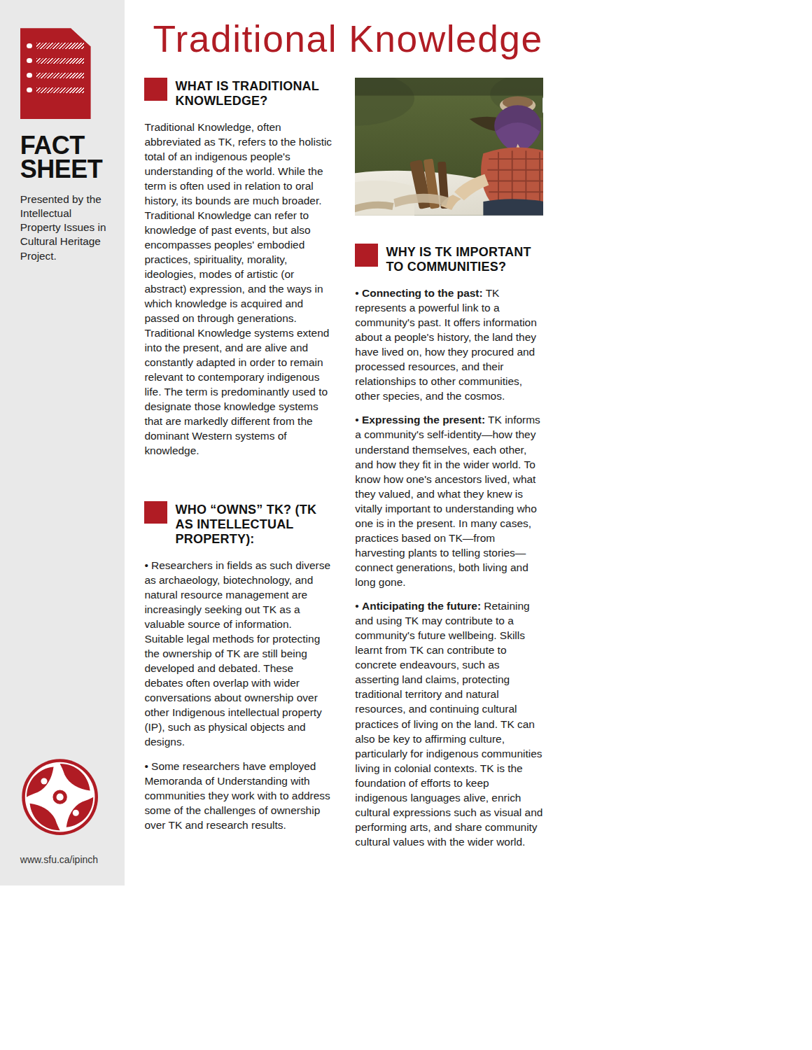FACT
SHEET
Presented by the Intellectual Property Issues in Cultural Heritage Project.
www.sfu.ca/ipinch
Traditional Knowledge
What is Traditional Knowledge?
Traditional Knowledge, often abbreviated as TK, refers to the holistic total of an indigenous people's understanding of the world. While the term is often used in relation to oral history, its bounds are much broader. Traditional Knowledge can refer to knowledge of past events, but also encompasses peoples' embodied practices, spirituality, morality, ideologies, modes of artistic (or abstract) expression, and the ways in which knowledge is acquired and passed on through generations. Traditional Knowledge systems extend into the present, and are alive and constantly adapted in order to remain relevant to contemporary indigenous life. The term is predominantly used to designate those knowledge systems that are markedly different from the dominant Western systems of knowledge.
Who “owns” TK? (TK as Intellectual Property):
• Researchers in fields as such diverse as archaeology, biotechnology, and natural resource management are increasingly seeking out TK as a valuable source of information. Suitable legal methods for protecting the ownership of TK are still being developed and debated. These debates often overlap with wider conversations about ownership over other Indigenous intellectual property (IP), such as physical objects and designs.
• Some researchers have employed Memoranda of Understanding with communities they work with to address some of the challenges of ownership over TK and research results.
Why is TK important to communities?
• Connecting to the past: TK represents a powerful link to a community's past. It offers information about a people's history, the land they have lived on, how they procured and processed resources, and their relationships to other communities, other species, and the cosmos.
• Expressing the present: TK informs a community's self-identity—how they understand themselves, each other, and how they fit in the wider world. To know how one's ancestors lived, what they valued, and what they knew is vitally important to understanding who one is in the present. In many cases, practices based on TK—from harvesting plants to telling stories—connect generations, both living and long gone.
• Anticipating the future: Retaining and using TK may contribute to a community's future wellbeing. Skills learnt from TK can contribute to concrete endeavours, such as asserting land claims, protecting traditional territory and natural resources, and continuing cultural practices of living on the land. TK can also be key to affirming culture, particularly for indigenous communities living in colonial contexts. TK is the foundation of efforts to keep indigenous languages alive, enrich cultural expressions such as visual and performing arts, and share community cultural values with the wider world.